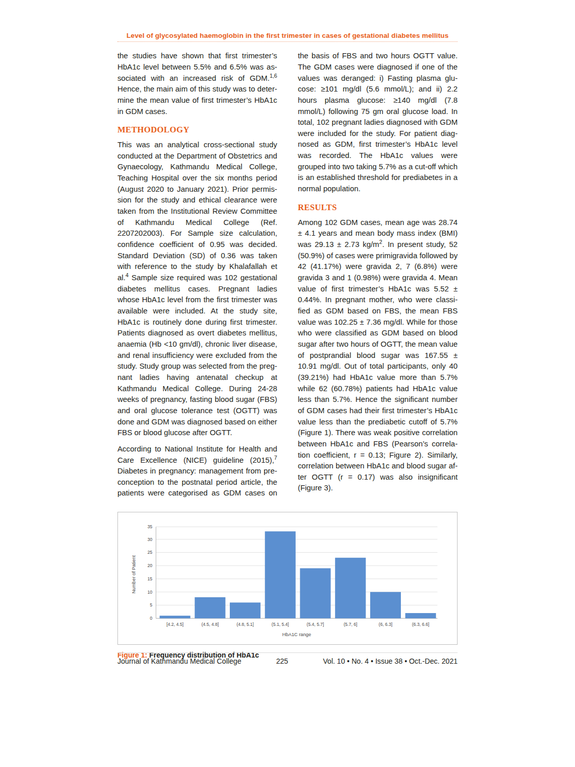Level of glycosylated haemoglobin in the first trimester in cases of gestational diabetes mellitus
the studies have shown that first trimester’s HbA1c level between 5.5% and 6.5% was associated with an increased risk of GDM.1,6 Hence, the main aim of this study was to determine the mean value of first trimester’s HbA1c in GDM cases.
Methodology
This was an analytical cross-sectional study conducted at the Department of Obstetrics and Gynaecology, Kathmandu Medical College, Teaching Hospital over the six months period (August 2020 to January 2021). Prior permission for the study and ethical clearance were taken from the Institutional Review Committee of Kathmandu Medical College (Ref. 2207202003). For Sample size calculation, confidence coefficient of 0.95 was decided. Standard Deviation (SD) of 0.36 was taken with reference to the study by Khalafallah et al.4 Sample size required was 102 gestational diabetes mellitus cases. Pregnant ladies whose HbA1c level from the first trimester was available were included. At the study site, HbA1c is routinely done during first trimester. Patients diagnosed as overt diabetes mellitus, anaemia (Hb <10 gm/dl), chronic liver disease, and renal insufficiency were excluded from the study. Study group was selected from the pregnant ladies having antenatal checkup at Kathmandu Medical College. During 24-28 weeks of pregnancy, fasting blood sugar (FBS) and oral glucose tolerance test (OGTT) was done and GDM was diagnosed based on either FBS or blood glucose after OGTT.
According to National Institute for Health and Care Excellence (NICE) guideline (2015),7 Diabetes in pregnancy: management from preconception to the postnatal period article, the patients were categorised as GDM cases on the basis of FBS and two hours OGTT value. The GDM cases were diagnosed if one of the values was deranged: i) Fasting plasma glucose: ≥101 mg/dl (5.6 mmol/L); and ii) 2.2 hours plasma glucose: ≥140 mg/dl (7.8 mmol/L) following 75 gm oral glucose load. In total, 102 pregnant ladies diagnosed with GDM were included for the study. For patient diagnosed as GDM, first trimester’s HbA1c level was recorded. The HbA1c values were grouped into two taking 5.7% as a cut-off which is an established threshold for prediabetes in a normal population.
Results
Among 102 GDM cases, mean age was 28.74 ± 4.1 years and mean body mass index (BMI) was 29.13 ± 2.73 kg/m2. In present study, 52 (50.9%) of cases were primigravida followed by 42 (41.17%) were gravida 2, 7 (6.8%) were gravida 3 and 1 (0.98%) were gravida 4. Mean value of first trimester’s HbA1c was 5.52 ± 0.44%. In pregnant mother, who were classified as GDM based on FBS, the mean FBS value was 102.25 ± 7.36 mg/dl. While for those who were classified as GDM based on blood sugar after two hours of OGTT, the mean value of postprandial blood sugar was 167.55 ± 10.91 mg/dl. Out of total participants, only 40 (39.21%) had HbA1c value more than 5.7% while 62 (60.78%) patients had HbA1c value less than 5.7%. Hence the significant number of GDM cases had their first trimester’s HbA1c value less than the prediabetic cutoff of 5.7% (Figure 1). There was weak positive correlation between HbA1c and FBS (Pearson’s correlation coefficient, r = 0.13; Figure 2). Similarly, correlation between HbA1c and blood sugar after OGTT (r = 0.17) was also insignificant (Figure 3).
0 5 10 15 20 25 30 35 values: 1, 8, 6, 33, 19, 23, 10, 2 (8 bins) [4.2, 4.5] (4.5, 4.8] (4.8, 5.1] (5.1, 5.4] (5.4, 5.7] (5.7, 6] (6, 6.3] (6.3, 6.6] HbA1C range Number of Patient
Figure 1: Frequency distribution of HbA1c
Journal of Kathmandu Medical College
225
Vol. 10 • No. 4 • Issue 38 • Oct.-Dec. 2021